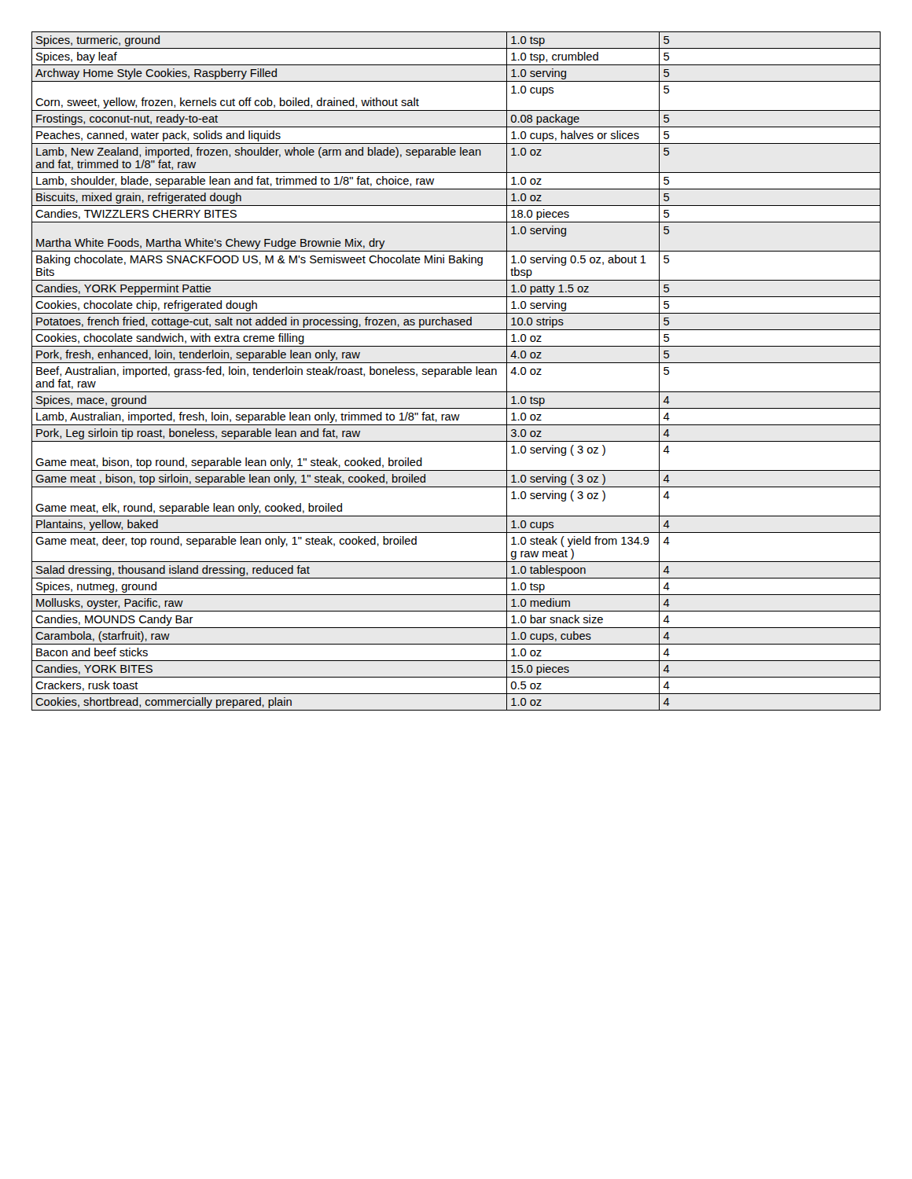| Spices, turmeric, ground | 1.0 tsp | 5 |
| Spices, bay leaf | 1.0 tsp, crumbled | 5 |
| Archway Home Style Cookies, Raspberry Filled | 1.0 serving | 5 |
| Corn, sweet, yellow, frozen, kernels cut off cob, boiled, drained, without salt | 1.0 cups | 5 |
| Frostings, coconut-nut, ready-to-eat | 0.08 package | 5 |
| Peaches, canned, water pack, solids and liquids | 1.0 cups, halves or slices | 5 |
| Lamb, New Zealand, imported, frozen, shoulder, whole (arm and blade), separable lean and fat, trimmed to 1/8" fat, raw | 1.0 oz | 5 |
| Lamb, shoulder, blade, separable lean and fat, trimmed to 1/8" fat, choice, raw | 1.0 oz | 5 |
| Biscuits, mixed grain, refrigerated dough | 1.0 oz | 5 |
| Candies, TWIZZLERS CHERRY BITES | 18.0 pieces | 5 |
| Martha White Foods, Martha White's Chewy Fudge Brownie Mix, dry | 1.0 serving | 5 |
| Baking chocolate, MARS SNACKFOOD US, M & M's Semisweet Chocolate Mini Baking Bits | 1.0 serving 0.5 oz, about 1 tbsp | 5 |
| Candies, YORK Peppermint Pattie | 1.0 patty 1.5 oz | 5 |
| Cookies, chocolate chip, refrigerated dough | 1.0 serving | 5 |
| Potatoes, french fried, cottage-cut, salt not added in processing, frozen, as purchased | 10.0 strips | 5 |
| Cookies, chocolate sandwich, with extra creme filling | 1.0 oz | 5 |
| Pork, fresh, enhanced, loin, tenderloin, separable lean only, raw | 4.0 oz | 5 |
| Beef, Australian, imported, grass-fed, loin, tenderloin steak/roast, boneless, separable lean and fat, raw | 4.0 oz | 5 |
| Spices, mace, ground | 1.0 tsp | 4 |
| Lamb, Australian, imported, fresh, loin, separable lean only, trimmed to 1/8" fat, raw | 1.0 oz | 4 |
| Pork, Leg sirloin tip roast, boneless, separable lean and fat, raw | 3.0 oz | 4 |
| Game meat, bison, top round, separable lean only, 1" steak, cooked, broiled | 1.0 serving ( 3 oz ) | 4 |
| Game meat , bison, top sirloin, separable lean only, 1" steak, cooked, broiled | 1.0 serving ( 3 oz ) | 4 |
| Game meat, elk, round, separable lean only, cooked, broiled | 1.0 serving ( 3 oz ) | 4 |
| Plantains, yellow, baked | 1.0 cups | 4 |
| Game meat, deer, top round, separable lean only, 1" steak, cooked, broiled | 1.0 steak ( yield from 134.9 g raw meat ) | 4 |
| Salad dressing, thousand island dressing, reduced fat | 1.0 tablespoon | 4 |
| Spices, nutmeg, ground | 1.0 tsp | 4 |
| Mollusks, oyster, Pacific, raw | 1.0 medium | 4 |
| Candies, MOUNDS Candy Bar | 1.0 bar snack size | 4 |
| Carambola, (starfruit), raw | 1.0 cups, cubes | 4 |
| Bacon and beef sticks | 1.0 oz | 4 |
| Candies, YORK BITES | 15.0 pieces | 4 |
| Crackers, rusk toast | 0.5 oz | 4 |
| Cookies, shortbread, commercially prepared, plain | 1.0 oz | 4 |